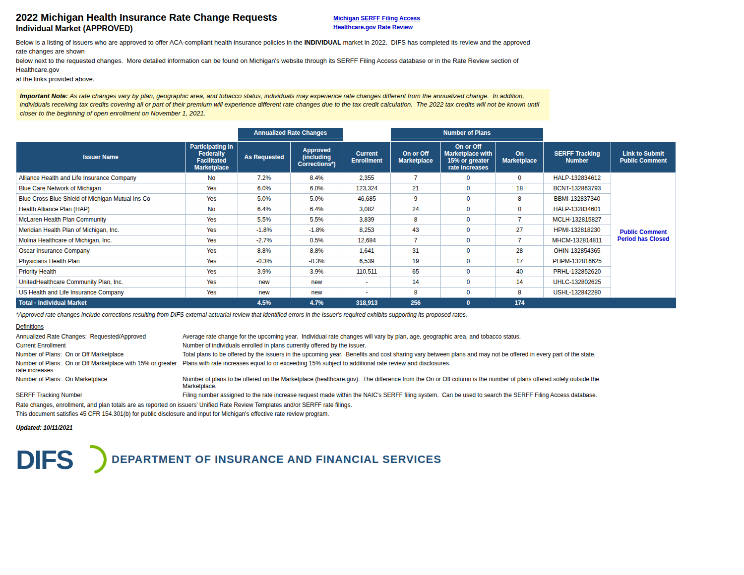2022 Michigan Health Insurance Rate Change Requests
Individual Market (APPROVED)
Michigan SERFF Filing Access
Healthcare.gov Rate Review
Below is a listing of issuers who are approved to offer ACA-compliant health insurance policies in the INDIVIDUAL market in 2022. DIFS has completed its review and the approved rate changes are shown
below next to the requested changes. More detailed information can be found on Michigan's website through its SERFF Filing Access database or in the Rate Review section of Healthcare.gov
at the links provided above.
Important Note: As rate changes vary by plan, geographic area, and tobacco status, individuals may experience rate changes different from the annualized change. In addition, individuals receiving tax credits covering all or part of their premium will experience different rate changes due to the tax credit calculation. The 2022 tax credits will not be known until closer to the beginning of open enrollment on November 1, 2021.
| | | Annualized Rate Changes | | Number of Plans | | |
| --- | --- | --- | --- | --- | --- | --- |
| Issuer Name | Participating in Federally Facilitated Marketplace | As Requested | Approved (including Corrections*) | Current Enrollment | On or Off Marketplace | On or Off Marketplace with 15% or greater rate increases | On Marketplace | SERFF Tracking Number | Link to Submit Public Comment |
| Alliance Health and Life Insurance Company | No | 7.2% | 8.4% | 2,355 | 7 | 0 | 0 | HALP-132834612 | Public Comment Period has Closed |
| Blue Care Network of Michigan | Yes | 6.0% | 6.0% | 123,324 | 21 | 0 | 18 | BCNT-132863793 |
| Blue Cross Blue Shield of Michigan Mutual Ins Co | Yes | 5.0% | 5.0% | 46,685 | 9 | 0 | 8 | BBMI-132837340 |
| Health Alliance Plan (HAP) | No | 6.4% | 6.4% | 3,082 | 24 | 0 | 0 | HALP-132834601 |
| McLaren Health Plan Community | Yes | 5.5% | 5.5% | 3,839 | 8 | 0 | 7 | MCLH-132815827 |
| Meridian Health Plan of Michigan, Inc. | Yes | -1.8% | -1.8% | 8,253 | 43 | 0 | 27 | HPMI-132818230 |
| Molina Healthcare of Michigan, Inc. | Yes | -2.7% | 0.5% | 12,684 | 7 | 0 | 7 | MHCM-132814811 |
| Oscar Insurance Company | Yes | 8.8% | 8.8% | 1,641 | 31 | 0 | 28 | OHIN-132854365 |
| Physicians Health Plan | Yes | -0.3% | -0.3% | 6,539 | 19 | 0 | 17 | PHPM-132816625 |
| Priority Health | Yes | 3.9% | 3.9% | 110,511 | 65 | 0 | 40 | PRHL-132852620 |
| UnitedHealthcare Community Plan, Inc. | Yes | new | new | - | 14 | 0 | 14 | UHLC-132802625 |
| US Health and Life Insurance Company | Yes | new | new | - | 8 | 0 | 8 | USHL-132842280 |
| Total - Individual Market | | 4.5% | 4.7% | 318,913 | 256 | 0 | 174 | | |
*Approved rate changes include corrections resulting from DIFS external actuarial review that identified errors in the issuer's required exhibits supporting its proposed rates.
Definitions
| Annualized Rate Changes: Requested/Approved | Average rate change for the upcoming year. Individual rate changes will vary by plan, age, geographic area, and tobacco status. |
| Current Enrollment | Number of individuals enrolled in plans currently offered by the issuer. |
| Number of Plans: On or Off Marketplace | Total plans to be offered by the issuers in the upcoming year. Benefits and cost sharing vary between plans and may not be offered in every part of the state. |
| Number of Plans: On or Off Marketplace with 15% or greater rate increases | Plans with rate increases equal to or exceeding 15% subject to additional rate review and disclosures. |
| Number of Plans: On Marketplace | Number of plans to be offered on the Marketplace (healthcare.gov). The difference from the On or Off column is the number of plans offered solely outside the Marketplace. |
| SERFF Tracking Number | Filing number assigned to the rate increase request made within the NAIC's SERFF filing system. Can be used to search the SERFF Filing Access database. |
Rate changes, enrollment, and plan totals are as reported on issuers' Unified Rate Review Templates and/or SERFF rate filings.
This document satisfies 45 CFR 154.301(b) for public disclosure and input for Michigan's effective rate review program.
Updated: 10/11/2021
DIFS DEPARTMENT OF INSURANCE AND FINANCIAL SERVICES